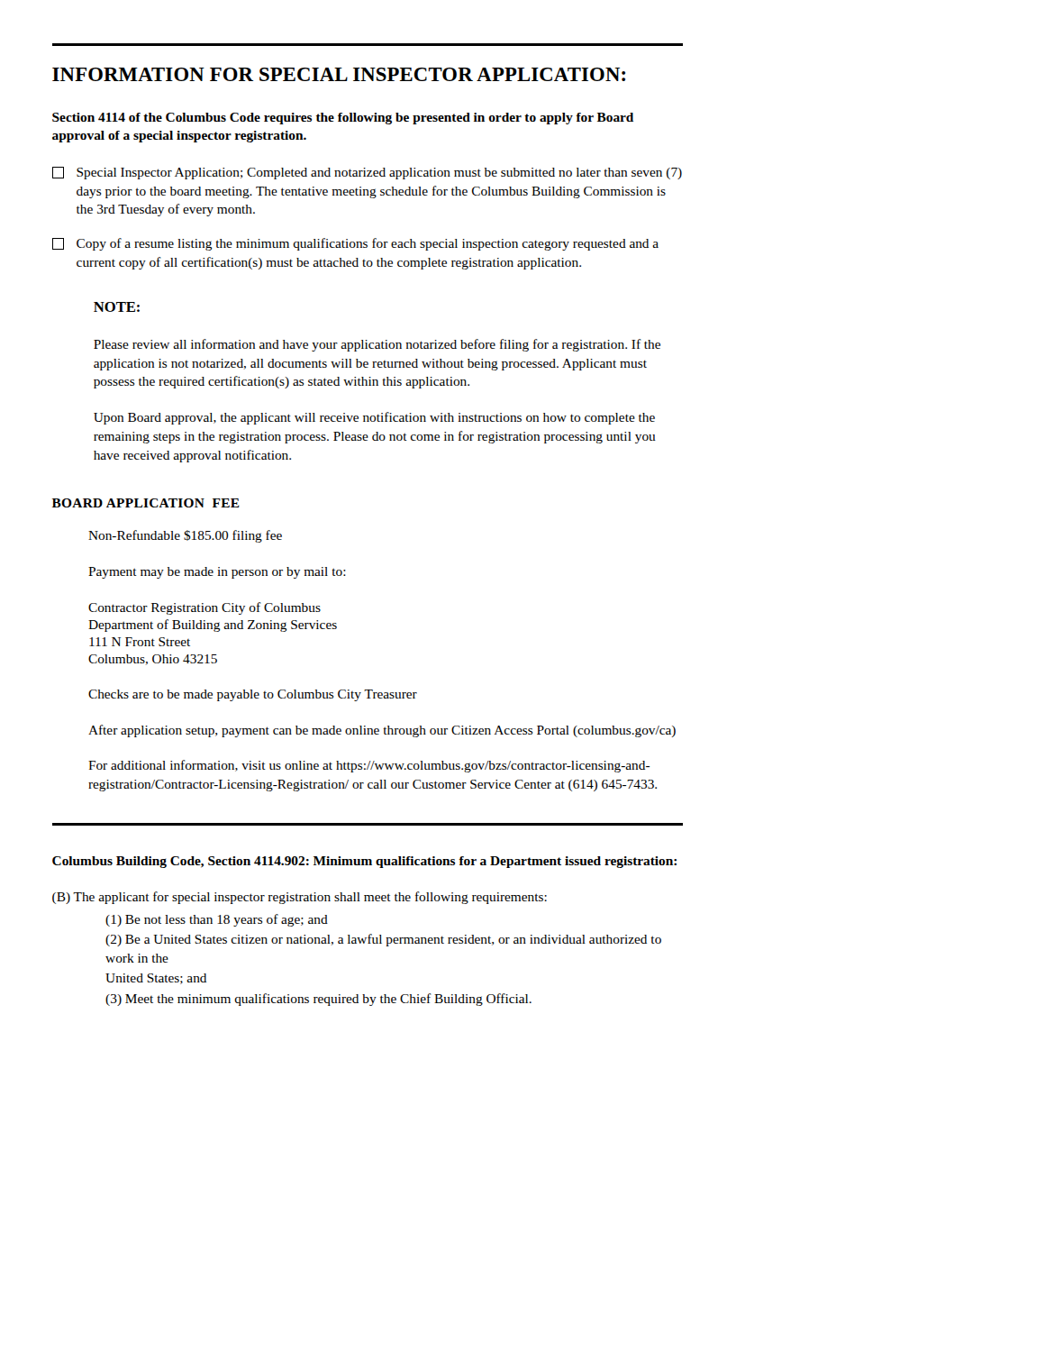INFORMATION FOR SPECIAL INSPECTOR APPLICATION:
Section 4114 of the Columbus Code requires the following be presented in order to apply for Board approval of a special inspector registration.
Special Inspector Application; Completed and notarized application must be submitted no later than seven (7) days prior to the board meeting. The tentative meeting schedule for the Columbus Building Commission is the 3rd Tuesday of every month.
Copy of a resume listing the minimum qualifications for each special inspection category requested and a current copy of all certification(s) must be attached to the complete registration application.
NOTE:
Please review all information and have your application notarized before filing for a registration. If the application is not notarized, all documents will be returned without being processed. Applicant must possess the required certification(s) as stated within this application.
Upon Board approval, the applicant will receive notification with instructions on how to complete the remaining steps in the registration process. Please do not come in for registration processing until you have received approval notification.
BOARD APPLICATION FEE
Non-Refundable $185.00 filing fee
Payment may be made in person or by mail to:
Contractor Registration City of Columbus
Department of Building and Zoning Services
111 N Front Street
Columbus, Ohio 43215
Checks are to be made payable to Columbus City Treasurer
After application setup, payment can be made online through our Citizen Access Portal (columbus.gov/ca)
For additional information, visit us online at https://www.columbus.gov/bzs/contractor-licensing-and-registration/Contractor-Licensing-Registration/ or call our Customer Service Center at (614) 645-7433.
Columbus Building Code, Section 4114.902: Minimum qualifications for a Department issued registration:
(B) The applicant for special inspector registration shall meet the following requirements:
(1) Be not less than 18 years of age; and
(2) Be a United States citizen or national, a lawful permanent resident, or an individual authorized to work in the
United States; and
(3) Meet the minimum qualifications required by the Chief Building Official.